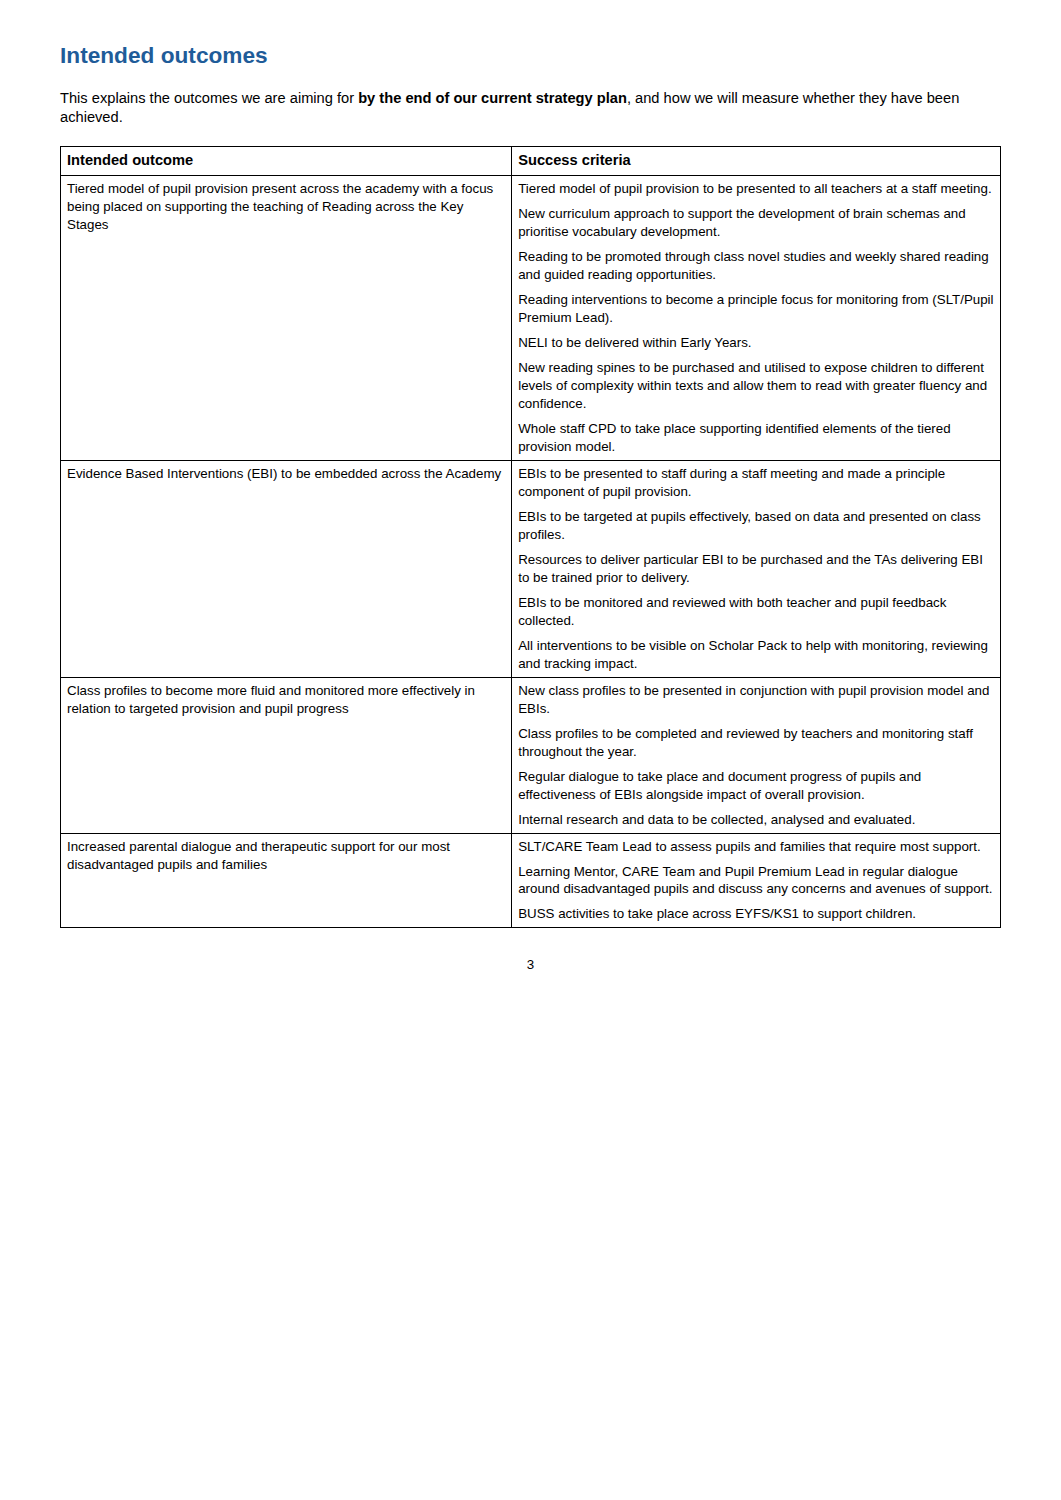Intended outcomes
This explains the outcomes we are aiming for by the end of our current strategy plan, and how we will measure whether they have been achieved.
| Intended outcome | Success criteria |
| --- | --- |
| Tiered model of pupil provision present across the academy with a focus being placed on supporting the teaching of Reading across the Key Stages | Tiered model of pupil provision to be presented to all teachers at a staff meeting. New curriculum approach to support the development of brain schemas and prioritise vocabulary development. Reading to be promoted through class novel studies and weekly shared reading and guided reading opportunities. Reading interventions to become a principle focus for monitoring from (SLT/Pupil Premium Lead). NELI to be delivered within Early Years. New reading spines to be purchased and utilised to expose children to different levels of complexity within texts and allow them to read with greater fluency and confidence. Whole staff CPD to take place supporting identified elements of the tiered provision model. |
| Evidence Based Interventions (EBI) to be embedded across the Academy | EBIs to be presented to staff during a staff meeting and made a principle component of pupil provision. EBIs to be targeted at pupils effectively, based on data and presented on class profiles. Resources to deliver particular EBI to be purchased and the TAs delivering EBI to be trained prior to delivery. EBIs to be monitored and reviewed with both teacher and pupil feedback collected. All interventions to be visible on Scholar Pack to help with monitoring, reviewing and tracking impact. |
| Class profiles to become more fluid and monitored more effectively in relation to targeted provision and pupil progress | New class profiles to be presented in conjunction with pupil provision model and EBIs. Class profiles to be completed and reviewed by teachers and monitoring staff throughout the year. Regular dialogue to take place and document progress of pupils and effectiveness of EBIs alongside impact of overall provision. Internal research and data to be collected, analysed and evaluated. |
| Increased parental dialogue and therapeutic support for our most disadvantaged pupils and families | SLT/CARE Team Lead to assess pupils and families that require most support. Learning Mentor, CARE Team and Pupil Premium Lead in regular dialogue around disadvantaged pupils and discuss any concerns and avenues of support. BUSS activities to take place across EYFS/KS1 to support children. |
3